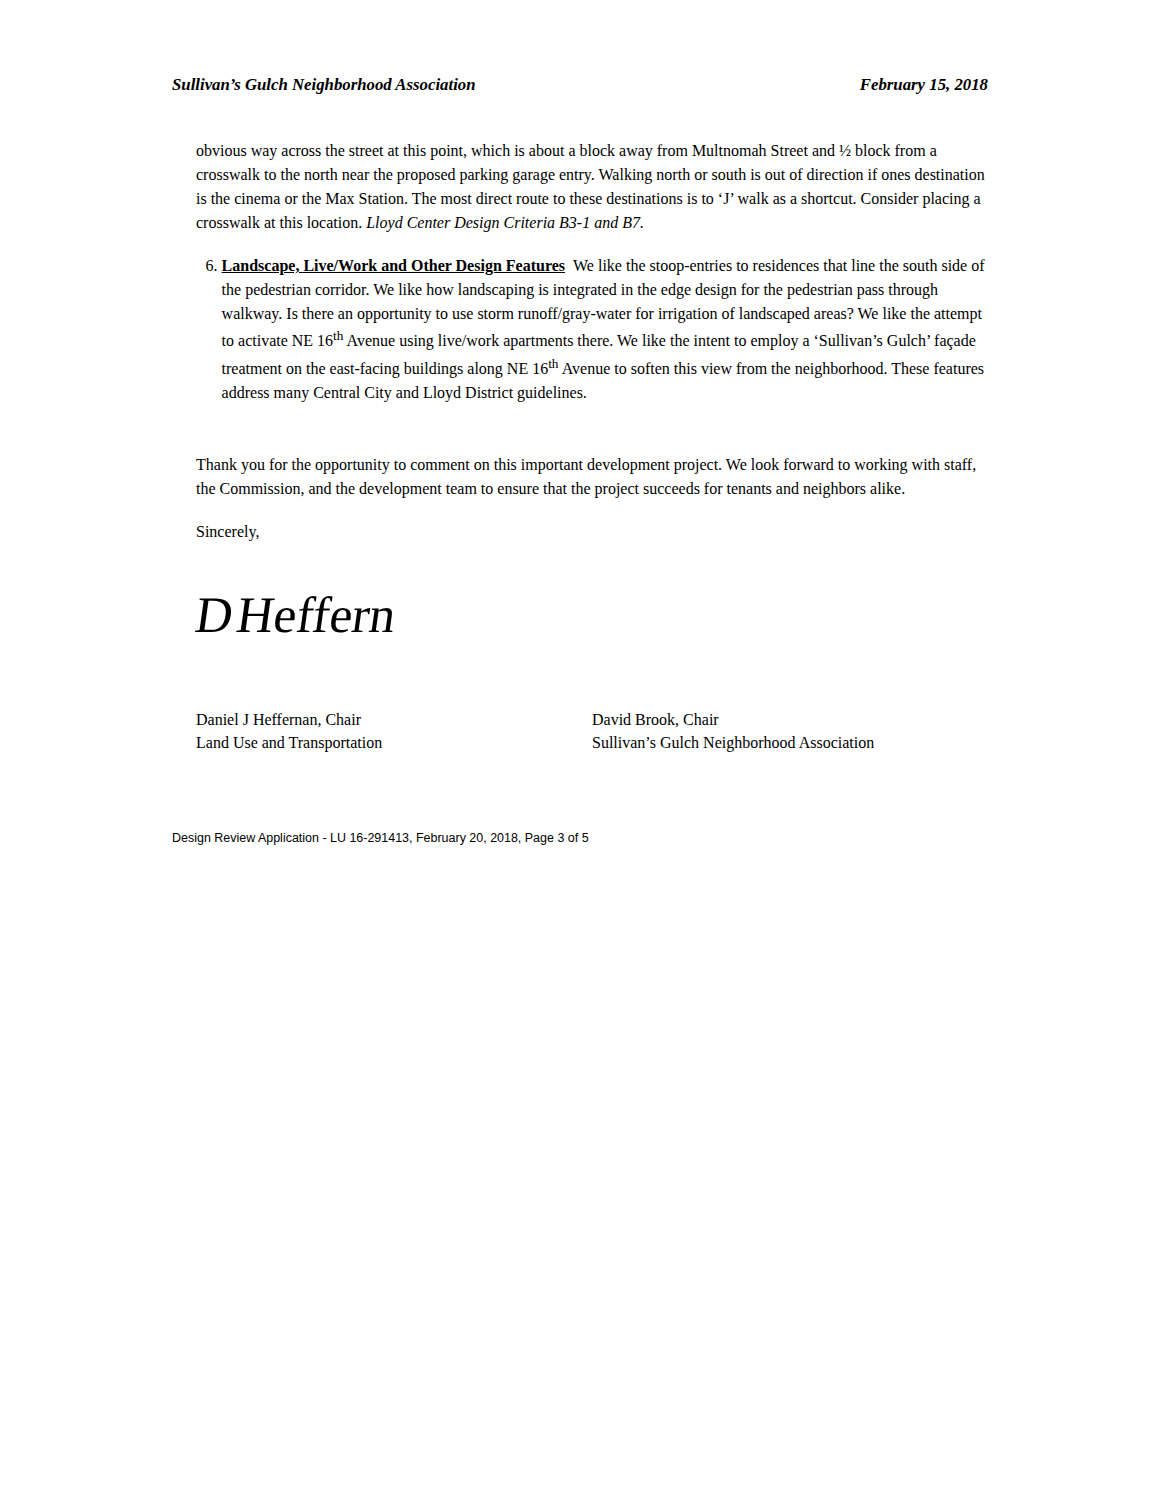Sullivan’s Gulch Neighborhood Association February 15, 2018
obvious way across the street at this point, which is about a block away from Multnomah Street and ½ block from a crosswalk to the north near the proposed parking garage entry. Walking north or south is out of direction if ones destination is the cinema or the Max Station. The most direct route to these destinations is to ‘J’ walk as a shortcut. Consider placing a crosswalk at this location. Lloyd Center Design Criteria B3-1 and B7.
Landscape, Live/Work and Other Design Features We like the stoop-entries to residences that line the south side of the pedestrian corridor. We like how landscaping is integrated in the edge design for the pedestrian pass through walkway. Is there an opportunity to use storm runoff/gray-water for irrigation of landscaped areas? We like the attempt to activate NE 16th Avenue using live/work apartments there. We like the intent to employ a ‘Sullivan’s Gulch’ façade treatment on the east-facing buildings along NE 16th Avenue to soften this view from the neighborhood. These features address many Central City and Lloyd District guidelines.
Thank you for the opportunity to comment on this important development project. We look forward to working with staff, the Commission, and the development team to ensure that the project succeeds for tenants and neighbors alike.
Sincerely,
D Heffern
| Daniel J Heffernan, Chair Land Use and Transportation | David Brook, Chair Sullivan’s Gulch Neighborhood Association |
Design Review Application - LU 16-291413, February 20, 2018, Page 3 of 5